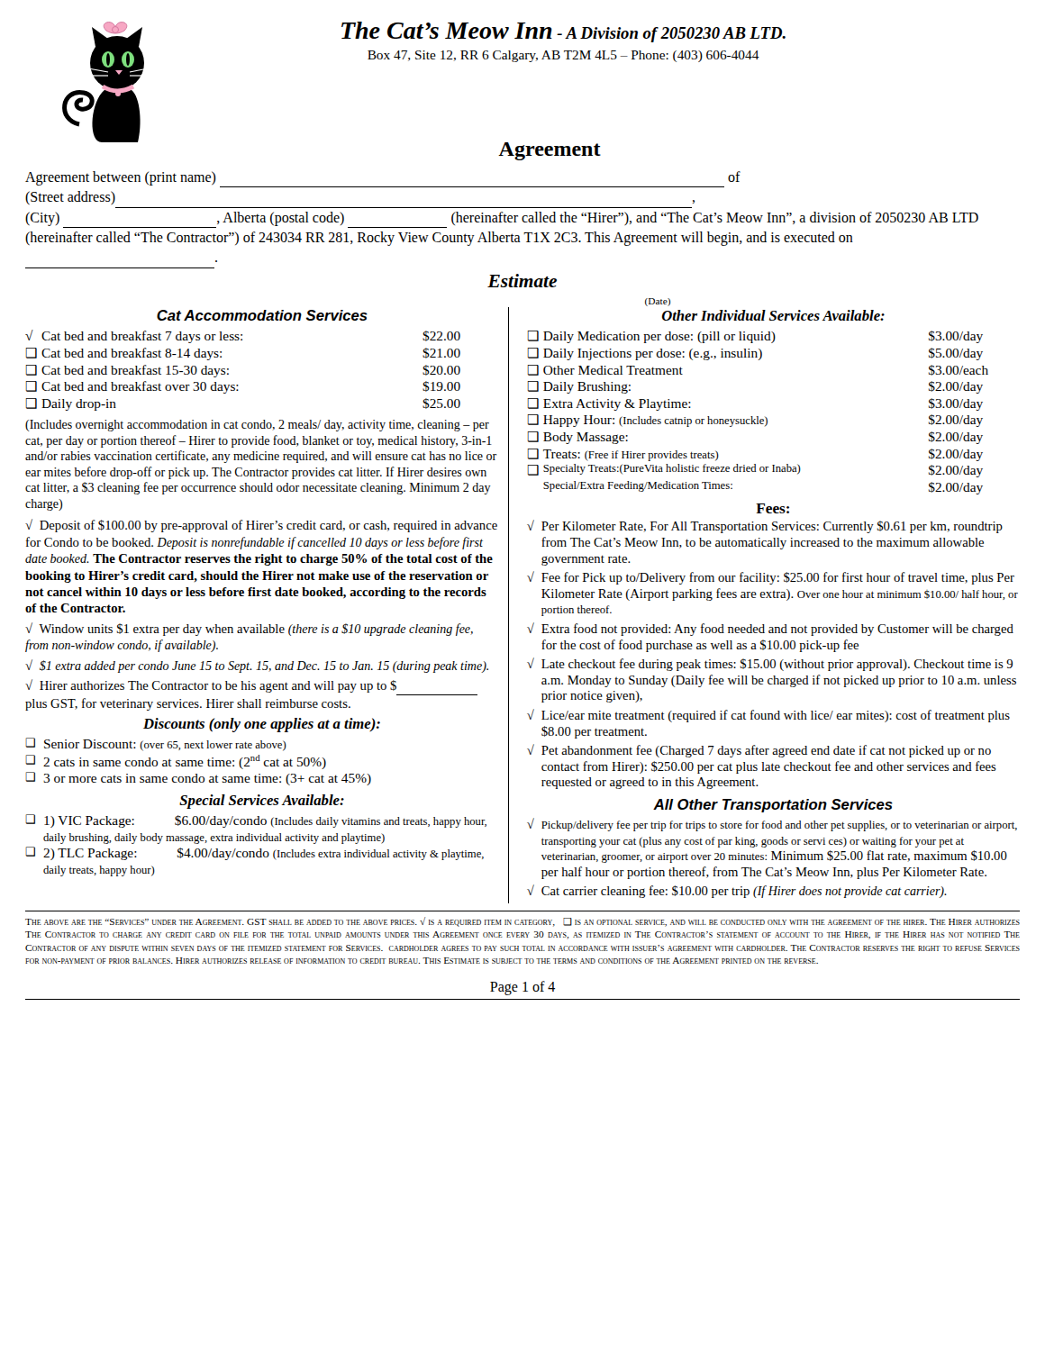The Cat’s Meow Inn - A Division of 2050230 AB LTD.
Box 47, Site 12, RR 6 Calgary, AB T2M 4L5 – Phone: (403) 606-4044
Agreement
Agreement between (print name) of
(Street address) ,
(City) , Alberta (postal code) (hereinafter called the “Hirer”), and “The Cat’s Meow Inn”, a division of 2050230 AB LTD (hereinafter called “The Contractor”) of 243034 RR 281, Rocky View County Alberta T1X 2C3. This Agreement will begin, and is executed on .
Estimate
(Date)
Cat Accommodation Services
| √ | Cat bed and breakfast 7 days or less: | $22.00 |
| ❑ | Cat bed and breakfast 8-14 days: | $21.00 |
| ❑ | Cat bed and breakfast 15-30 days: | $20.00 |
| ❑ | Cat bed and breakfast over 30 days: | $19.00 |
| ❑ | Daily drop-in | $25.00 |
(Includes overnight accommodation in cat condo, 2 meals/ day, activity time, cleaning – per cat, per day or portion thereof – Hirer to provide food, blanket or toy, medical history, 3-in-1 and/or rabies vaccination certificate, any medicine required, and will ensure cat has no lice or ear mites before drop-off or pick up. The Contractor provides cat litter. If Hirer desires own cat litter, a $3 cleaning fee per occurrence should odor necessitate cleaning. Minimum 2 day charge)
√ Deposit of $100.00 by pre-approval of Hirer’s credit card, or cash, required in advance for Condo to be booked. Deposit is nonrefundable if cancelled 10 days or less before first date booked. The Contractor reserves the right to charge 50% of the total cost of the booking to Hirer’s credit card, should the Hirer not make use of the reservation or not cancel within 10 days or less before first date booked, according to the records of the Contractor.
√ Window units $1 extra per day when available (there is a $10 upgrade cleaning fee, from non-window condo, if available).
√ $1 extra added per condo June 15 to Sept. 15, and Dec. 15 to Jan. 15 (during peak time).
√ Hirer authorizes The Contractor to be his agent and will pay up to $ plus GST, for veterinary services. Hirer shall reimburse costs.
Discounts (only one applies at a time):
Senior Discount: (over 65, next lower rate above)
2 cats in same condo at same time: (2nd cat at 50%)
3 or more cats in same condo at same time: (3+ cat at 45%)
Special Services Available:
1) VIC Package: $6.00/day/condo (Includes daily vitamins and treats, happy hour, daily brushing, daily body massage, extra individual activity and playtime)
2) TLC Package: $4.00/day/condo (Includes extra individual activity & playtime, daily treats, happy hour)
Other Individual Services Available:
| ❑ | Daily Medication per dose: (pill or liquid) | $3.00/day |
| ❑ | Daily Injections per dose: (e.g., insulin) | $5.00/day |
| ❑ | Other Medical Treatment | $3.00/each |
| ❑ | Daily Brushing: | $2.00/day |
| ❑ | Extra Activity & Playtime: | $3.00/day |
| ❑ | Happy Hour: (Includes catnip or honeysuckle) | $2.00/day |
| ❑ | Body Massage: | $2.00/day |
| ❑ | Treats: (Free if Hirer provides treats) | $2.00/day |
| ❑ | Specialty Treats:(PureVita holistic freeze dried or Inaba) | $2.00/day |
| | Special/Extra Feeding/Medication Times: | $2.00/day |
Fees:
Per Kilometer Rate, For All Transportation Services: Currently $0.61 per km, roundtrip from The Cat’s Meow Inn, to be automatically increased to the maximum allowable government rate.
Fee for Pick up to/Delivery from our facility: $25.00 for first hour of travel time, plus Per Kilometer Rate (Airport parking fees are extra). Over one hour at minimum $10.00/ half hour, or portion thereof.
Extra food not provided: Any food needed and not provided by Customer will be charged for the cost of food purchase as well as a $10.00 pick-up fee
Late checkout fee during peak times: $15.00 (without prior approval). Checkout time is 9 a.m. Monday to Sunday (Daily fee will be charged if not picked up prior to 10 a.m. unless prior notice given),
Lice/ear mite treatment (required if cat found with lice/ ear mites): cost of treatment plus $8.00 per treatment.
Pet abandonment fee (Charged 7 days after agreed end date if cat not picked up or no contact from Hirer): $250.00 per cat plus late checkout fee and other services and fees requested or agreed to in this Agreement.
All Other Transportation Services
Pickup/delivery fee per trip for trips to store for food and other pet supplies, or to veterinarian or airport, transporting your cat (plus any cost of par king, goods or servi ces) or waiting for your pet at veterinarian, groomer, or airport over 20 minutes: Minimum $25.00 flat rate, maximum $10.00 per half hour or portion thereof, from The Cat’s Meow Inn, plus Per Kilometer Rate.
Cat carrier cleaning fee: $10.00 per trip (If Hirer does not provide cat carrier).
The above are the “Services” under the Agreement. GST shall be added to the above prices. √ is a required item in category, ❑ is an optional service, and will be conducted only with the agreement of the hirer. The Hirer authorizes The Contractor to charge any credit card on file for the total unpaid amounts under this Agreement once every 30 days, as itemized in The Contractor’s statement of account to the Hirer, if the Hirer has not notified The Contractor of any dispute within seven days of the itemized statement for Services. cardholder agrees to pay such total in accordance with issuer’s agreement with cardholder. The Contractor reserves the right to refuse Services for non-payment of prior balances. Hirer authorizes release of information to credit bureau. This Estimate is subject to the terms and conditions of the Agreement printed on the reverse.
Page 1 of 4